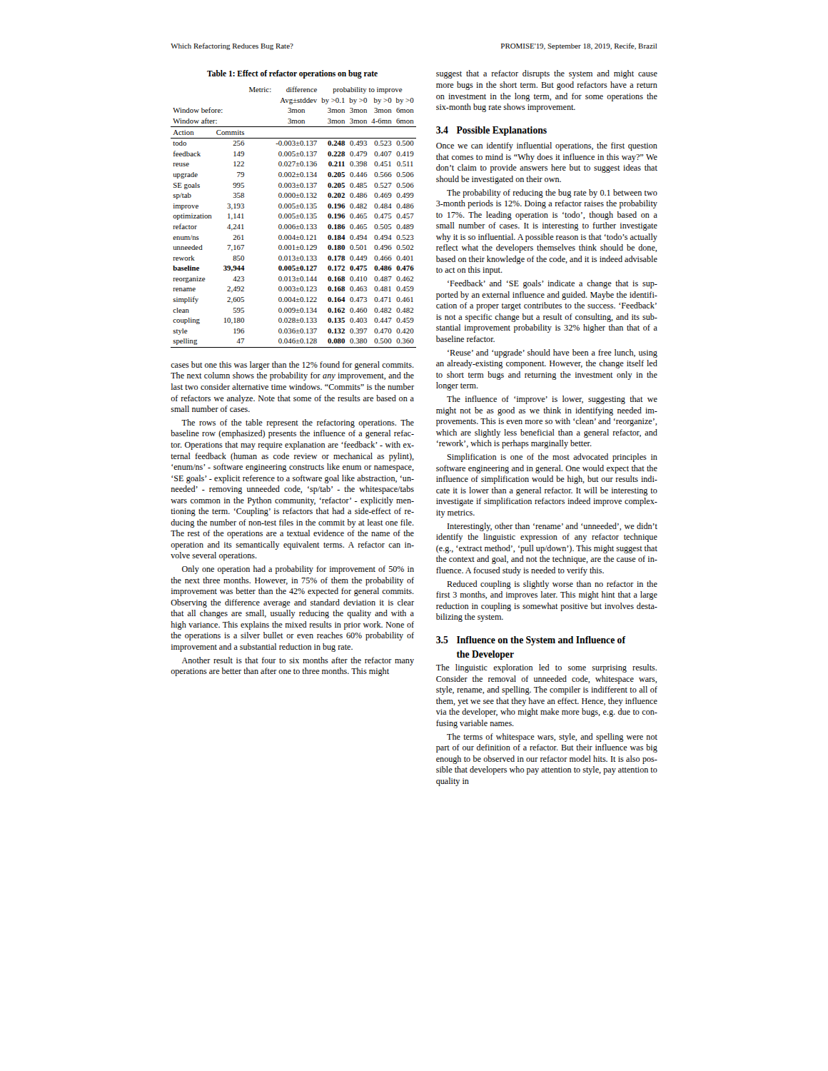Which Refactoring Reduces Bug Rate? PROMISE'19, September 18, 2019, Recife, Brazil
Table 1: Effect of refactor operations on bug rate
| | | Metric: | difference | probability to improve |
| | | | Avg±stddev | by >0.1 | by >0 | by >0 | by >0 |
| Window before: | | 3mon | 3mon | 3mon | 3mon | 6mon |
| Window after: | | 3mon | 3mon | 3mon | 4-6mn | 6mon |
| Action | Commits | | | | | | |
| todo | 256 | | -0.003±0.137 | 0.248 | 0.493 | 0.523 | 0.500 |
| feedback | 149 | | 0.005±0.137 | 0.228 | 0.479 | 0.407 | 0.419 |
| reuse | 122 | | 0.027±0.136 | 0.211 | 0.398 | 0.451 | 0.511 |
| upgrade | 79 | | 0.002±0.134 | 0.205 | 0.446 | 0.566 | 0.506 |
| SE goals | 995 | | 0.003±0.137 | 0.205 | 0.485 | 0.527 | 0.506 |
| sp/tab | 358 | | 0.000±0.132 | 0.202 | 0.486 | 0.469 | 0.499 |
| improve | 3,193 | | 0.005±0.135 | 0.196 | 0.482 | 0.484 | 0.486 |
| optimization | 1,141 | | 0.005±0.135 | 0.196 | 0.465 | 0.475 | 0.457 |
| refactor | 4,241 | | 0.006±0.133 | 0.186 | 0.465 | 0.505 | 0.489 |
| enum/ns | 261 | | 0.004±0.121 | 0.184 | 0.494 | 0.494 | 0.523 |
| unneeded | 7,167 | | 0.001±0.129 | 0.180 | 0.501 | 0.496 | 0.502 |
| rework | 850 | | 0.013±0.133 | 0.178 | 0.449 | 0.466 | 0.401 |
| baseline | 39,944 | | 0.005±0.127 | 0.172 | 0.475 | 0.486 | 0.476 |
| reorganize | 423 | | 0.013±0.144 | 0.168 | 0.410 | 0.487 | 0.462 |
| rename | 2,492 | | 0.003±0.123 | 0.168 | 0.463 | 0.481 | 0.459 |
| simplify | 2,605 | | 0.004±0.122 | 0.164 | 0.473 | 0.471 | 0.461 |
| clean | 595 | | 0.009±0.134 | 0.162 | 0.460 | 0.482 | 0.482 |
| coupling | 10,180 | | 0.028±0.133 | 0.135 | 0.403 | 0.447 | 0.459 |
| style | 196 | | 0.036±0.137 | 0.132 | 0.397 | 0.470 | 0.420 |
| spelling | 47 | | 0.046±0.128 | 0.080 | 0.380 | 0.500 | 0.360 |
cases but one this was larger than the 12% found for general commits. The next column shows the probability for any improvement, and the last two consider alternative time windows. “Commits” is the number of refactors we analyze. Note that some of the results are based on a small number of cases.
The rows of the table represent the refactoring operations. The baseline row (emphasized) presents the influence of a general refactor. Operations that may require explanation are ‘feedback’ - with external feedback (human as code review or mechanical as pylint), ‘enum/ns’ - software engineering constructs like enum or namespace, ‘SE goals’ - explicit reference to a software goal like abstraction, ‘unneeded’ - removing unneeded code, ‘sp/tab’ - the whitespace/tabs wars common in the Python community, ‘refactor’ - explicitly mentioning the term. ‘Coupling’ is refactors that had a side-effect of reducing the number of non-test files in the commit by at least one file. The rest of the operations are a textual evidence of the name of the operation and its semantically equivalent terms. A refactor can involve several operations.
Only one operation had a probability for improvement of 50% in the next three months. However, in 75% of them the probability of improvement was better than the 42% expected for general commits. Observing the difference average and standard deviation it is clear that all changes are small, usually reducing the quality and with a high variance. This explains the mixed results in prior work. None of the operations is a silver bullet or even reaches 60% probability of improvement and a substantial reduction in bug rate.
Another result is that four to six months after the refactor many operations are better than after one to three months. This might
suggest that a refactor disrupts the system and might cause more bugs in the short term. But good refactors have a return on investment in the long term, and for some operations the six-month bug rate shows improvement.
3.4 Possible Explanations
Once we can identify influential operations, the first question that comes to mind is “Why does it influence in this way?” We don’t claim to provide answers here but to suggest ideas that should be investigated on their own.
The probability of reducing the bug rate by 0.1 between two 3-month periods is 12%. Doing a refactor raises the probability to 17%. The leading operation is ‘todo’, though based on a small number of cases. It is interesting to further investigate why it is so influential. A possible reason is that ‘todo’s actually reflect what the developers themselves think should be done, based on their knowledge of the code, and it is indeed advisable to act on this input.
‘Feedback’ and ‘SE goals’ indicate a change that is supported by an external influence and guided. Maybe the identification of a proper target contributes to the success. ‘Feedback’ is not a specific change but a result of consulting, and its substantial improvement probability is 32% higher than that of a baseline refactor.
‘Reuse’ and ‘upgrade’ should have been a free lunch, using an already-existing component. However, the change itself led to short term bugs and returning the investment only in the longer term.
The influence of ‘improve’ is lower, suggesting that we might not be as good as we think in identifying needed improvements. This is even more so with ‘clean’ and ‘reorganize’, which are slightly less beneficial than a general refactor, and ‘rework’, which is perhaps marginally better.
Simplification is one of the most advocated principles in software engineering and in general. One would expect that the influence of simplification would be high, but our results indicate it is lower than a general refactor. It will be interesting to investigate if simplification refactors indeed improve complexity metrics.
Interestingly, other than ‘rename’ and ‘unneeded’, we didn’t identify the linguistic expression of any refactor technique (e.g., ‘extract method’, ‘pull up/down’). This might suggest that the context and goal, and not the technique, are the cause of influence. A focused study is needed to verify this.
Reduced coupling is slightly worse than no refactor in the first 3 months, and improves later. This might hint that a large reduction in coupling is somewhat positive but involves destabilizing the system.
3.5 Influence on the System and Influence of
the Developer
The linguistic exploration led to some surprising results. Consider the removal of unneeded code, whitespace wars, style, rename, and spelling. The compiler is indifferent to all of them, yet we see that they have an effect. Hence, they influence via the developer, who might make more bugs, e.g. due to confusing variable names.
The terms of whitespace wars, style, and spelling were not part of our definition of a refactor. But their influence was big enough to be observed in our refactor model hits. It is also possible that developers who pay attention to style, pay attention to quality in